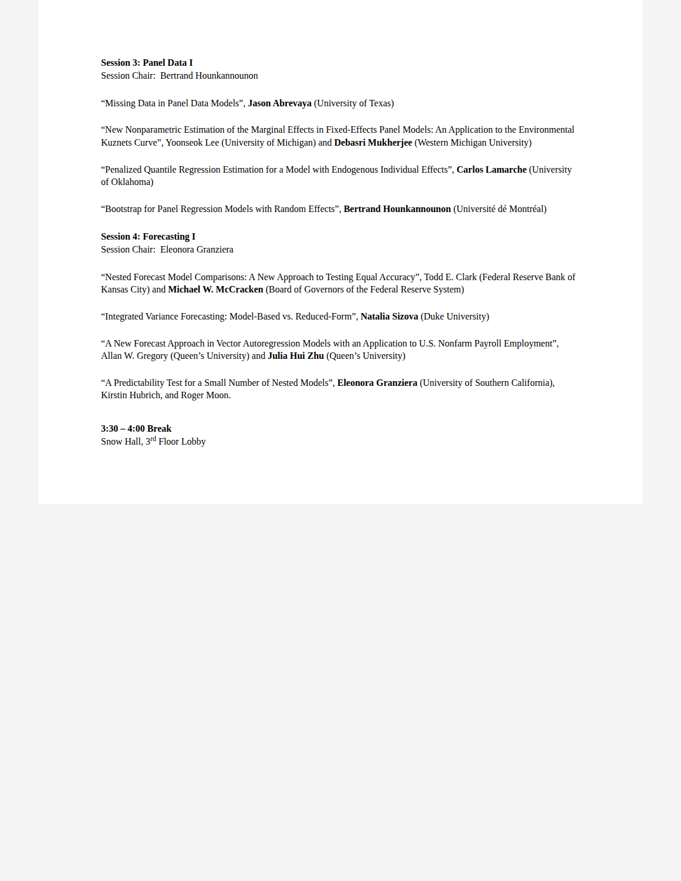Session 3: Panel Data I
Session Chair: Bertrand Hounkannounon
“Missing Data in Panel Data Models”, Jason Abrevaya (University of Texas)
“New Nonparametric Estimation of the Marginal Effects in Fixed-Effects Panel Models: An Application to the Environmental Kuznets Curve”, Yoonseok Lee (University of Michigan) and Debasri Mukherjee (Western Michigan University)
“Penalized Quantile Regression Estimation for a Model with Endogenous Individual Effects”, Carlos Lamarche (University of Oklahoma)
“Bootstrap for Panel Regression Models with Random Effects”, Bertrand Hounkannounon (Université dé Montréal)
Session 4: Forecasting I
Session Chair: Eleonora Granziera
“Nested Forecast Model Comparisons: A New Approach to Testing Equal Accuracy”, Todd E. Clark (Federal Reserve Bank of Kansas City) and Michael W. McCracken (Board of Governors of the Federal Reserve System)
“Integrated Variance Forecasting: Model-Based vs. Reduced-Form”, Natalia Sizova (Duke University)
“A New Forecast Approach in Vector Autoregression Models with an Application to U.S. Nonfarm Payroll Employment”, Allan W. Gregory (Queen’s University) and Julia Hui Zhu (Queen’s University)
“A Predictability Test for a Small Number of Nested Models”, Eleonora Granziera (University of Southern California), Kirstin Hubrich, and Roger Moon.
3:30 – 4:00 Break
Snow Hall, 3rd Floor Lobby